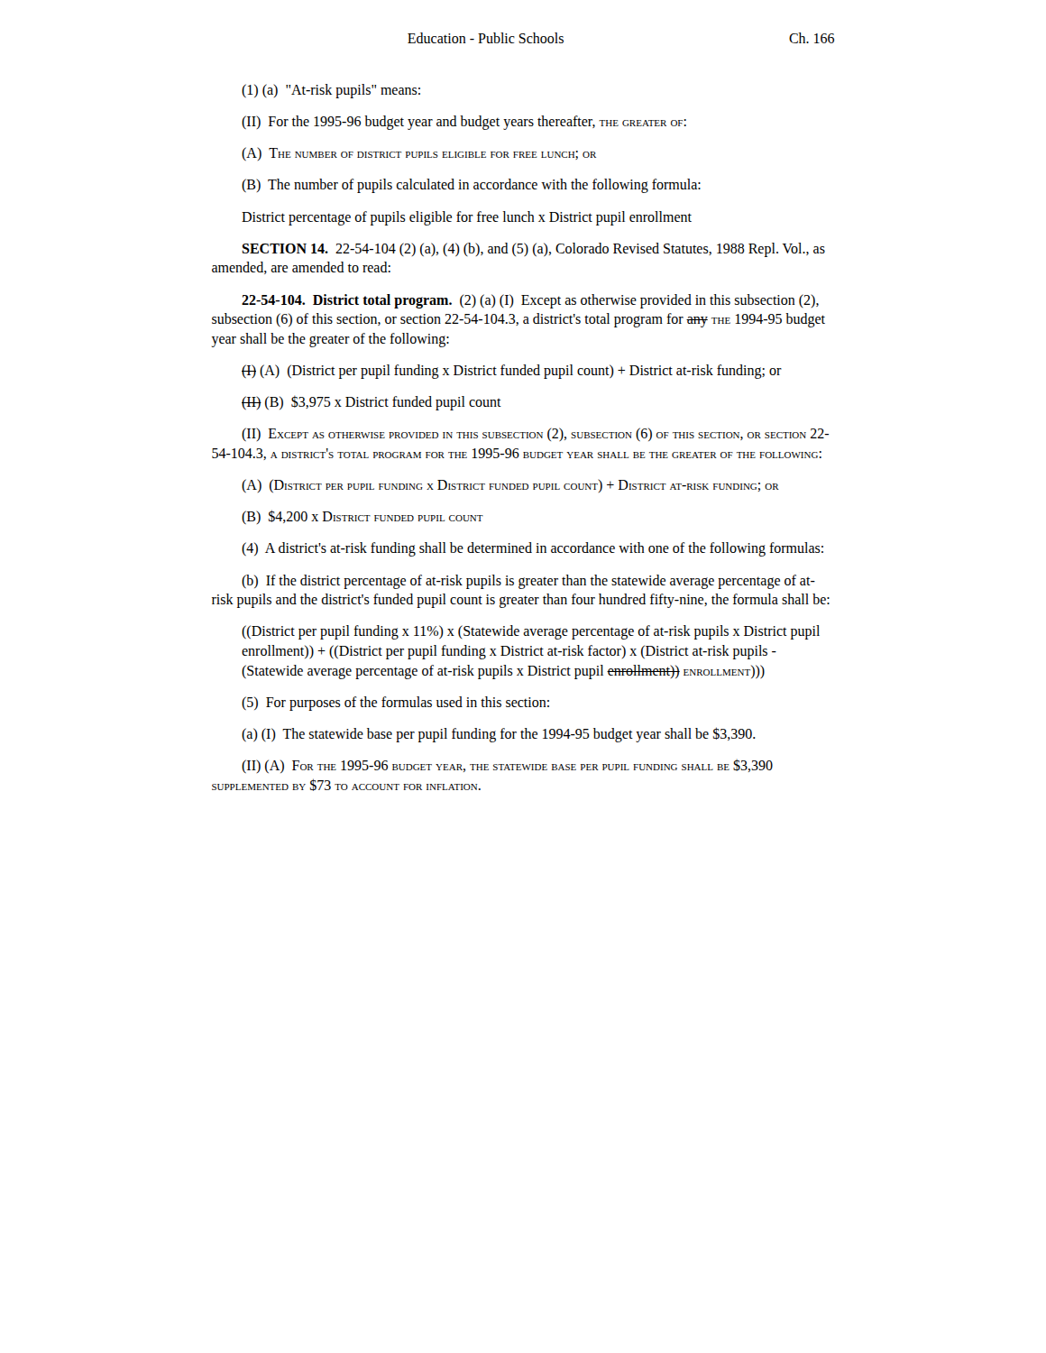Education - Public Schools
Ch. 166
(1) (a) "At-risk pupils" means:
(II) For the 1995-96 budget year and budget years thereafter, the greater of:
(A) The number of district pupils eligible for free lunch; or
(B) The number of pupils calculated in accordance with the following formula:
District percentage of pupils eligible for free lunch x District pupil enrollment
SECTION 14. 22-54-104 (2) (a), (4) (b), and (5) (a), Colorado Revised Statutes, 1988 Repl. Vol., as amended, are amended to read:
22-54-104. District total program. (2) (a) (I) Except as otherwise provided in this subsection (2), subsection (6) of this section, or section 22-54-104.3, a district's total program for any the 1994-95 budget year shall be the greater of the following:
(I) (A) (District per pupil funding x District funded pupil count) + District at-risk funding; or
(II) (B) $3,975 x District funded pupil count
(II) Except as otherwise provided in this subsection (2), subsection (6) of this section, or section 22-54-104.3, a district's total program for the 1995-96 budget year shall be the greater of the following:
(A) (District per pupil funding x District funded pupil count) + District at-risk funding; or
(B) $4,200 x District funded pupil count
(4) A district's at-risk funding shall be determined in accordance with one of the following formulas:
(b) If the district percentage of at-risk pupils is greater than the statewide average percentage of at-risk pupils and the district's funded pupil count is greater than four hundred fifty-nine, the formula shall be:
((District per pupil funding x 11%) x (Statewide average percentage of at-risk pupils x District pupil enrollment)) + ((District per pupil funding x District at-risk factor) x (District at-risk pupils - (Statewide average percentage of at-risk pupils x District pupil enrollment)) enrollment)))
(5) For purposes of the formulas used in this section:
(a) (I) The statewide base per pupil funding for the 1994-95 budget year shall be $3,390.
(II) (A) For the 1995-96 budget year, the statewide base per pupil funding shall be $3,390 supplemented by $73 to account for inflation.